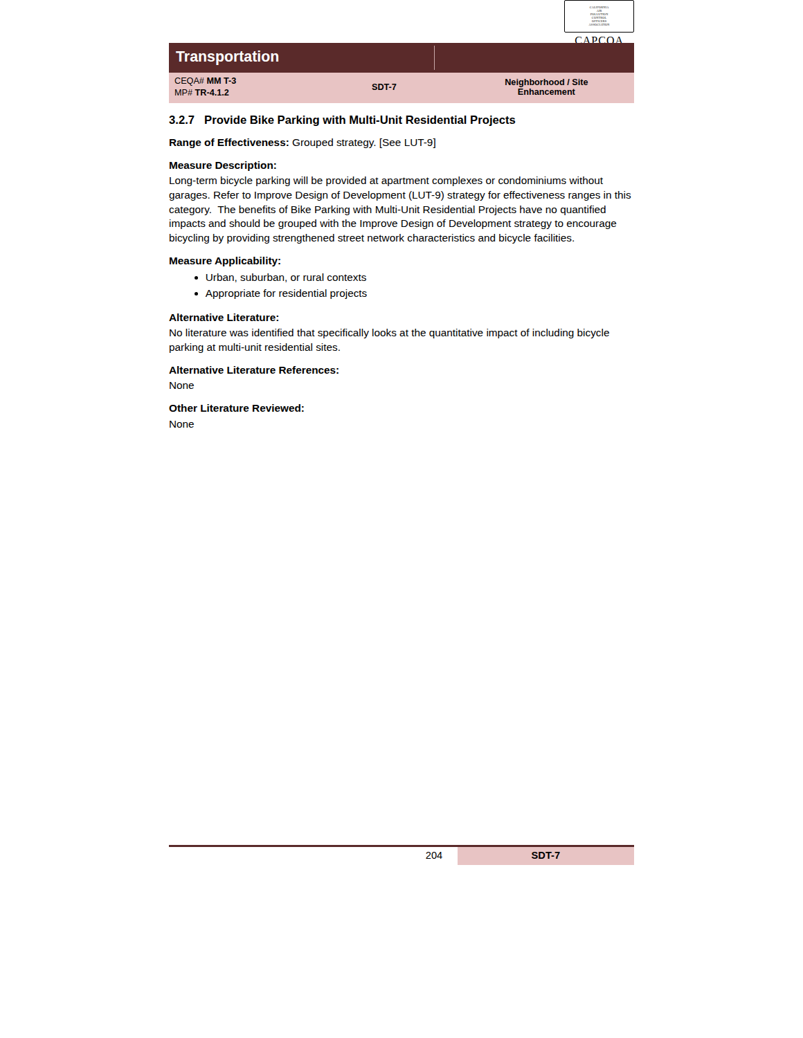CALIFORNIA
AIR
POLLUTION
CONTROL
OFFICERS
ASSOCIATION
CAPCOA
Transportation
CEQA# MM T-3 MP# TR-4.1.2
SDT-7
Neighborhood / Site
Enhancement
3.2.7 Provide Bike Parking with Multi-Unit Residential Projects
Range of Effectiveness: Grouped strategy. [See LUT-9]
Measure Description:
Long-term bicycle parking will be provided at apartment complexes or condominiums without garages. Refer to Improve Design of Development (LUT-9) strategy for effectiveness ranges in this category. The benefits of Bike Parking with Multi-Unit Residential Projects have no quantified impacts and should be grouped with the Improve Design of Development strategy to encourage bicycling by providing strengthened street network characteristics and bicycle facilities.
Measure Applicability:
Urban, suburban, or rural contexts
Appropriate for residential projects
Alternative Literature:
No literature was identified that specifically looks at the quantitative impact of including bicycle parking at multi-unit residential sites.
Alternative Literature References:
None
Other Literature Reviewed:
None
204
SDT-7